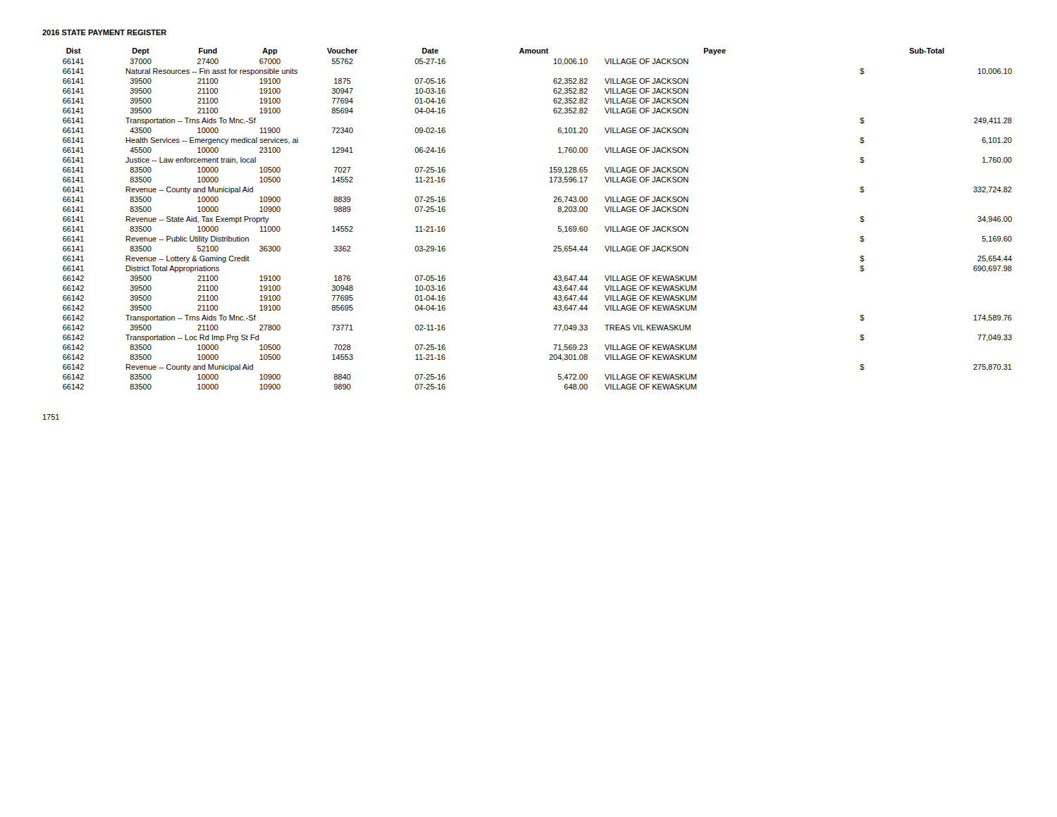2016 STATE PAYMENT REGISTER
| Dist | Dept | Fund | App | Voucher | Date | Amount | Payee | Sub-Total |
| --- | --- | --- | --- | --- | --- | --- | --- | --- |
| 66141 | 37000 | 27400 | 67000 | 55762 | 05-27-16 | 10,006.10 | VILLAGE OF JACKSON | | |
| 66141 | Natural Resources -- Fin asst for responsible units | | | $ | 10,006.10 |
| 66141 | 39500 | 21100 | 19100 | 1875 | 07-05-16 | 62,352.82 | VILLAGE OF JACKSON | | |
| 66141 | 39500 | 21100 | 19100 | 30947 | 10-03-16 | 62,352.82 | VILLAGE OF JACKSON | | |
| 66141 | 39500 | 21100 | 19100 | 77694 | 01-04-16 | 62,352.82 | VILLAGE OF JACKSON | | |
| 66141 | 39500 | 21100 | 19100 | 85694 | 04-04-16 | 62,352.82 | VILLAGE OF JACKSON | | |
| 66141 | Transportation -- Trns Aids To Mnc.-Sf | | | $ | 249,411.28 |
| 66141 | 43500 | 10000 | 11900 | 72340 | 09-02-16 | 6,101.20 | VILLAGE OF JACKSON | | |
| 66141 | Health Services -- Emergency medical services, ai | | | $ | 6,101.20 |
| 66141 | 45500 | 10000 | 23100 | 12941 | 06-24-16 | 1,760.00 | VILLAGE OF JACKSON | | |
| 66141 | Justice -- Law enforcement train, local | | | $ | 1,760.00 |
| 66141 | 83500 | 10000 | 10500 | 7027 | 07-25-16 | 159,128.65 | VILLAGE OF JACKSON | | |
| 66141 | 83500 | 10000 | 10500 | 14552 | 11-21-16 | 173,596.17 | VILLAGE OF JACKSON | | |
| 66141 | Revenue -- County and Municipal Aid | | | $ | 332,724.82 |
| 66141 | 83500 | 10000 | 10900 | 8839 | 07-25-16 | 26,743.00 | VILLAGE OF JACKSON | | |
| 66141 | 83500 | 10000 | 10900 | 9889 | 07-25-16 | 8,203.00 | VILLAGE OF JACKSON | | |
| 66141 | Revenue -- State Aid, Tax Exempt Proprty | | | $ | 34,946.00 |
| 66141 | 83500 | 10000 | 11000 | 14552 | 11-21-16 | 5,169.60 | VILLAGE OF JACKSON | | |
| 66141 | Revenue -- Public Utility Distribution | | | $ | 5,169.60 |
| 66141 | 83500 | 52100 | 36300 | 3362 | 03-29-16 | 25,654.44 | VILLAGE OF JACKSON | | |
| 66141 | Revenue -- Lottery & Gaming Credit | | | $ | 25,654.44 |
| 66141 | District Total Appropriations | | | $ | 690,697.98 |
| 66142 | 39500 | 21100 | 19100 | 1876 | 07-05-16 | 43,647.44 | VILLAGE OF KEWASKUM | | |
| 66142 | 39500 | 21100 | 19100 | 30948 | 10-03-16 | 43,647.44 | VILLAGE OF KEWASKUM | | |
| 66142 | 39500 | 21100 | 19100 | 77695 | 01-04-16 | 43,647.44 | VILLAGE OF KEWASKUM | | |
| 66142 | 39500 | 21100 | 19100 | 85695 | 04-04-16 | 43,647.44 | VILLAGE OF KEWASKUM | | |
| 66142 | Transportation -- Trns Aids To Mnc.-Sf | | | $ | 174,589.76 |
| 66142 | 39500 | 21100 | 27800 | 73771 | 02-11-16 | 77,049.33 | TREAS VIL KEWASKUM | | |
| 66142 | Transportation -- Loc Rd Imp Prg St Fd | | | $ | 77,049.33 |
| 66142 | 83500 | 10000 | 10500 | 7028 | 07-25-16 | 71,569.23 | VILLAGE OF KEWASKUM | | |
| 66142 | 83500 | 10000 | 10500 | 14553 | 11-21-16 | 204,301.08 | VILLAGE OF KEWASKUM | | |
| 66142 | Revenue -- County and Municipal Aid | | | $ | 275,870.31 |
| 66142 | 83500 | 10000 | 10900 | 8840 | 07-25-16 | 5,472.00 | VILLAGE OF KEWASKUM | | |
| 66142 | 83500 | 10000 | 10900 | 9890 | 07-25-16 | 648.00 | VILLAGE OF KEWASKUM | | |
1751